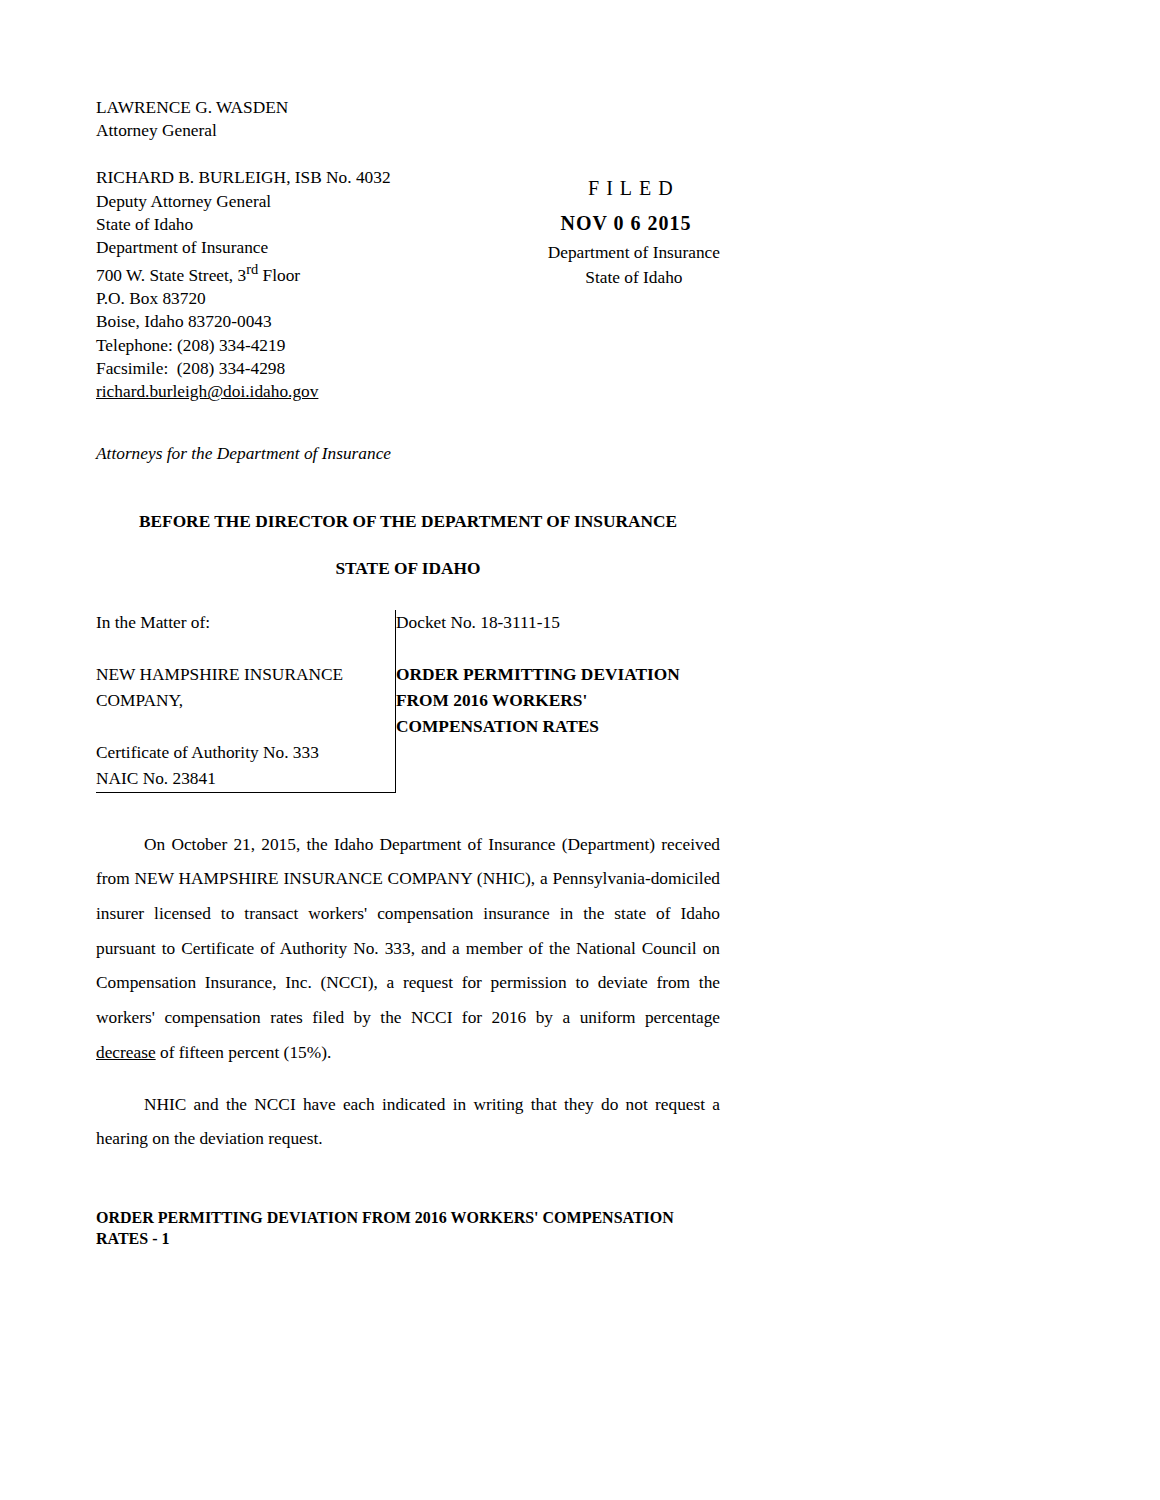LAWRENCE G. WASDEN
Attorney General
RICHARD B. BURLEIGH, ISB No. 4032
Deputy Attorney General
State of Idaho
Department of Insurance
700 W. State Street, 3rd Floor
P.O. Box 83720
Boise, Idaho 83720-0043
Telephone: (208) 334-4219
Facsimile: (208) 334-4298
richard.burleigh@doi.idaho.gov
FILED
NOV 0 6 2015  
Department of Insurance
State of Idaho
Attorneys for the Department of Insurance
BEFORE THE DIRECTOR OF THE DEPARTMENT OF INSURANCE
STATE OF IDAHO
| In the Matter of: NEW HAMPSHIRE INSURANCE COMPANY, Certificate of Authority No. 333 NAIC No. 23841 | Docket No. 18-3111-15 ORDER PERMITTING DEVIATION FROM 2016 WORKERS' COMPENSATION RATES |
On October 21, 2015, the Idaho Department of Insurance (Department) received from NEW HAMPSHIRE INSURANCE COMPANY (NHIC), a Pennsylvania-domiciled insurer licensed to transact workers' compensation insurance in the state of Idaho pursuant to Certificate of Authority No. 333, and a member of the National Council on Compensation Insurance, Inc. (NCCI), a request for permission to deviate from the workers' compensation rates filed by the NCCI for 2016 by a uniform percentage decrease of fifteen percent (15%).
NHIC and the NCCI have each indicated in writing that they do not request a hearing on the deviation request.
ORDER PERMITTING DEVIATION FROM 2016 WORKERS' COMPENSATION RATES - 1